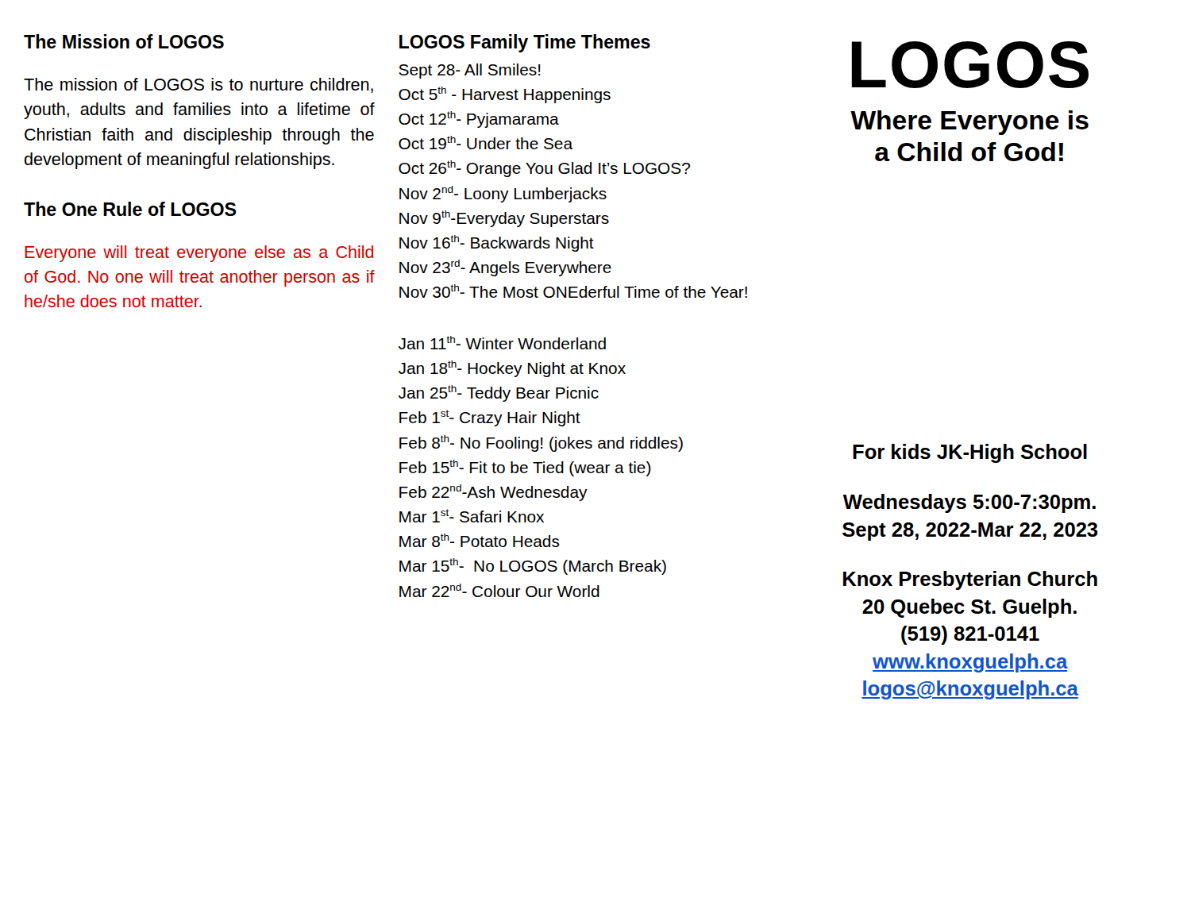The Mission of LOGOS
The mission of LOGOS is to nurture children, youth, adults and families into a lifetime of Christian faith and discipleship through the development of meaningful relationships.
The One Rule of LOGOS
Everyone will treat everyone else as a Child of God. No one will treat another person as if he/she does not matter.
LOGOS Family Time Themes
Sept 28- All Smiles!
Oct 5th - Harvest Happenings
Oct 12th- Pyjamarama
Oct 19th- Under the Sea
Oct 26th- Orange You Glad It’s LOGOS?
Nov 2nd- Loony Lumberjacks
Nov 9th-Everyday Superstars
Nov 16th- Backwards Night
Nov 23rd- Angels Everywhere
Nov 30th- The Most ONEderful Time of the Year!
Jan 11th- Winter Wonderland
Jan 18th- Hockey Night at Knox
Jan 25th- Teddy Bear Picnic
Feb 1st- Crazy Hair Night
Feb 8th- No Fooling! (jokes and riddles)
Feb 15th- Fit to be Tied (wear a tie)
Feb 22nd-Ash Wednesday
Mar 1st- Safari Knox
Mar 8th- Potato Heads
Mar 15th- No LOGOS (March Break)
Mar 22nd- Colour Our World
LOGOS
Where Everyone is
a Child of God!
For kids JK-High School
Wednesdays 5:00-7:30pm.
Sept 28, 2022-Mar 22, 2023
Knox Presbyterian Church
20 Quebec St. Guelph.
(519) 821-0141
www.knoxguelph.ca logos@knoxguelph.ca